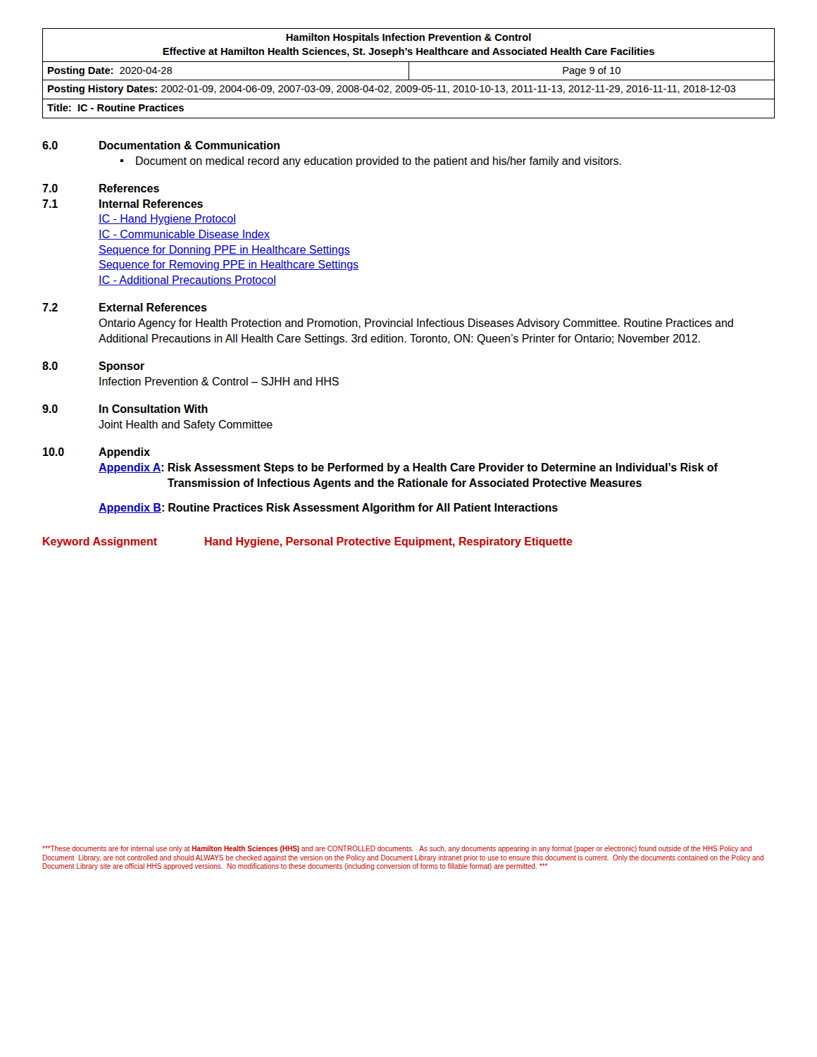| Hamilton Hospitals Infection Prevention & Control Effective at Hamilton Health Sciences, St. Joseph’s Healthcare and Associated Health Care Facilities |
| Posting Date: 2020-04-28 | Page 9 of 10 |
| Posting History Dates: 2002-01-09, 2004-06-09, 2007-03-09, 2008-04-02, 2009-05-11, 2010-10-13, 2011-11-13, 2012-11-29, 2016-11-11, 2018-12-03 |
| Title: IC - Routine Practices |
6.0 Documentation & Communication
Document on medical record any education provided to the patient and his/her family and visitors.
7.0 References
7.1 Internal References
IC - Hand Hygiene Protocol
IC - Communicable Disease Index
Sequence for Donning PPE in Healthcare Settings
Sequence for Removing PPE in Healthcare Settings
IC - Additional Precautions Protocol
7.2 External References
Ontario Agency for Health Protection and Promotion, Provincial Infectious Diseases Advisory Committee. Routine Practices and Additional Precautions in All Health Care Settings. 3rd edition. Toronto, ON: Queen’s Printer for Ontario; November 2012.
8.0 Sponsor
Infection Prevention & Control – SJHH and HHS
9.0 In Consultation With
Joint Health and Safety Committee
10.0 Appendix
Appendix A: Risk Assessment Steps to be Performed by a Health Care Provider to Determine an Individual’s Risk of Transmission of Infectious Agents and the Rationale for Associated Protective Measures
Appendix B: Routine Practices Risk Assessment Algorithm for All Patient Interactions
Keyword Assignment Hand Hygiene, Personal Protective Equipment, Respiratory Etiquette
***These documents are for internal use only at Hamilton Health Sciences (HHS) and are CONTROLLED documents. As such, any documents appearing in any format (paper or electronic) found outside of the HHS Policy and Document Library, are not controlled and should ALWAYS be checked against the version on the Policy and Document Library intranet prior to use to ensure this document is current. Only the documents contained on the Policy and Document Library site are official HHS approved versions. No modifications to these documents (including conversion of forms to fillable format) are permitted. ***